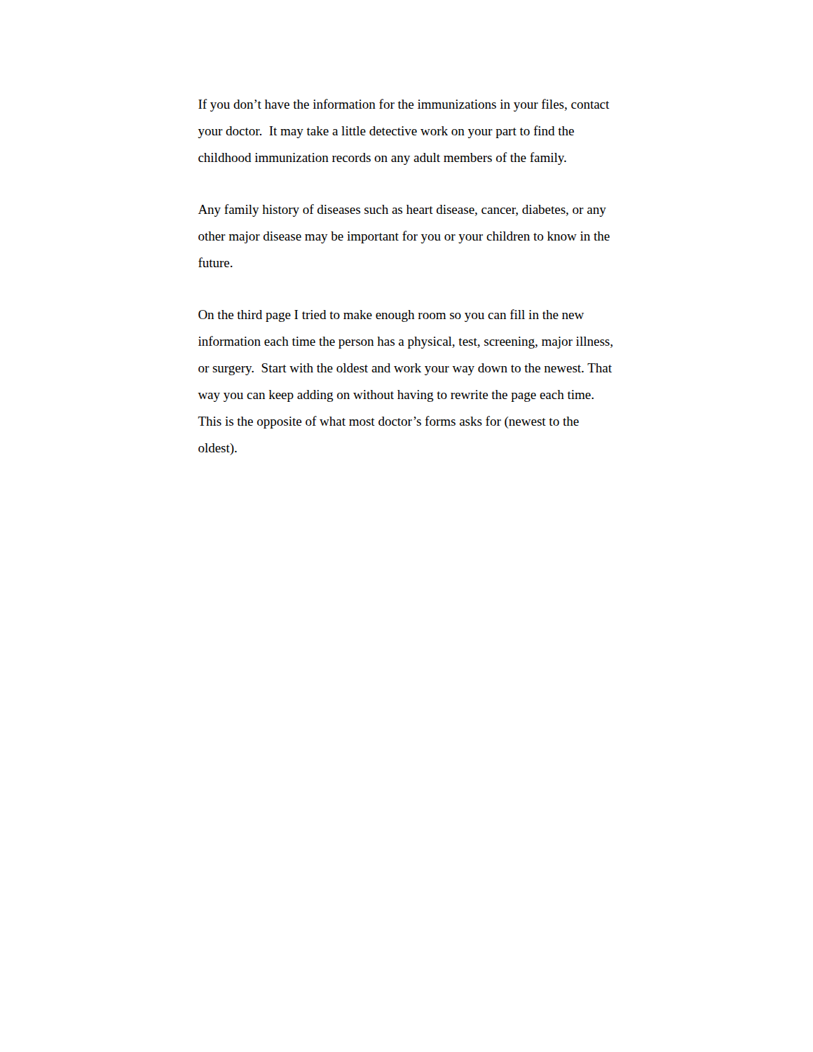If you don’t have the information for the immunizations in your files, contact your doctor. It may take a little detective work on your part to find the childhood immunization records on any adult members of the family.
Any family history of diseases such as heart disease, cancer, diabetes, or any other major disease may be important for you or your children to know in the future.
On the third page I tried to make enough room so you can fill in the new information each time the person has a physical, test, screening, major illness, or surgery. Start with the oldest and work your way down to the newest. That way you can keep adding on without having to rewrite the page each time. This is the opposite of what most doctor’s forms asks for (newest to the oldest).